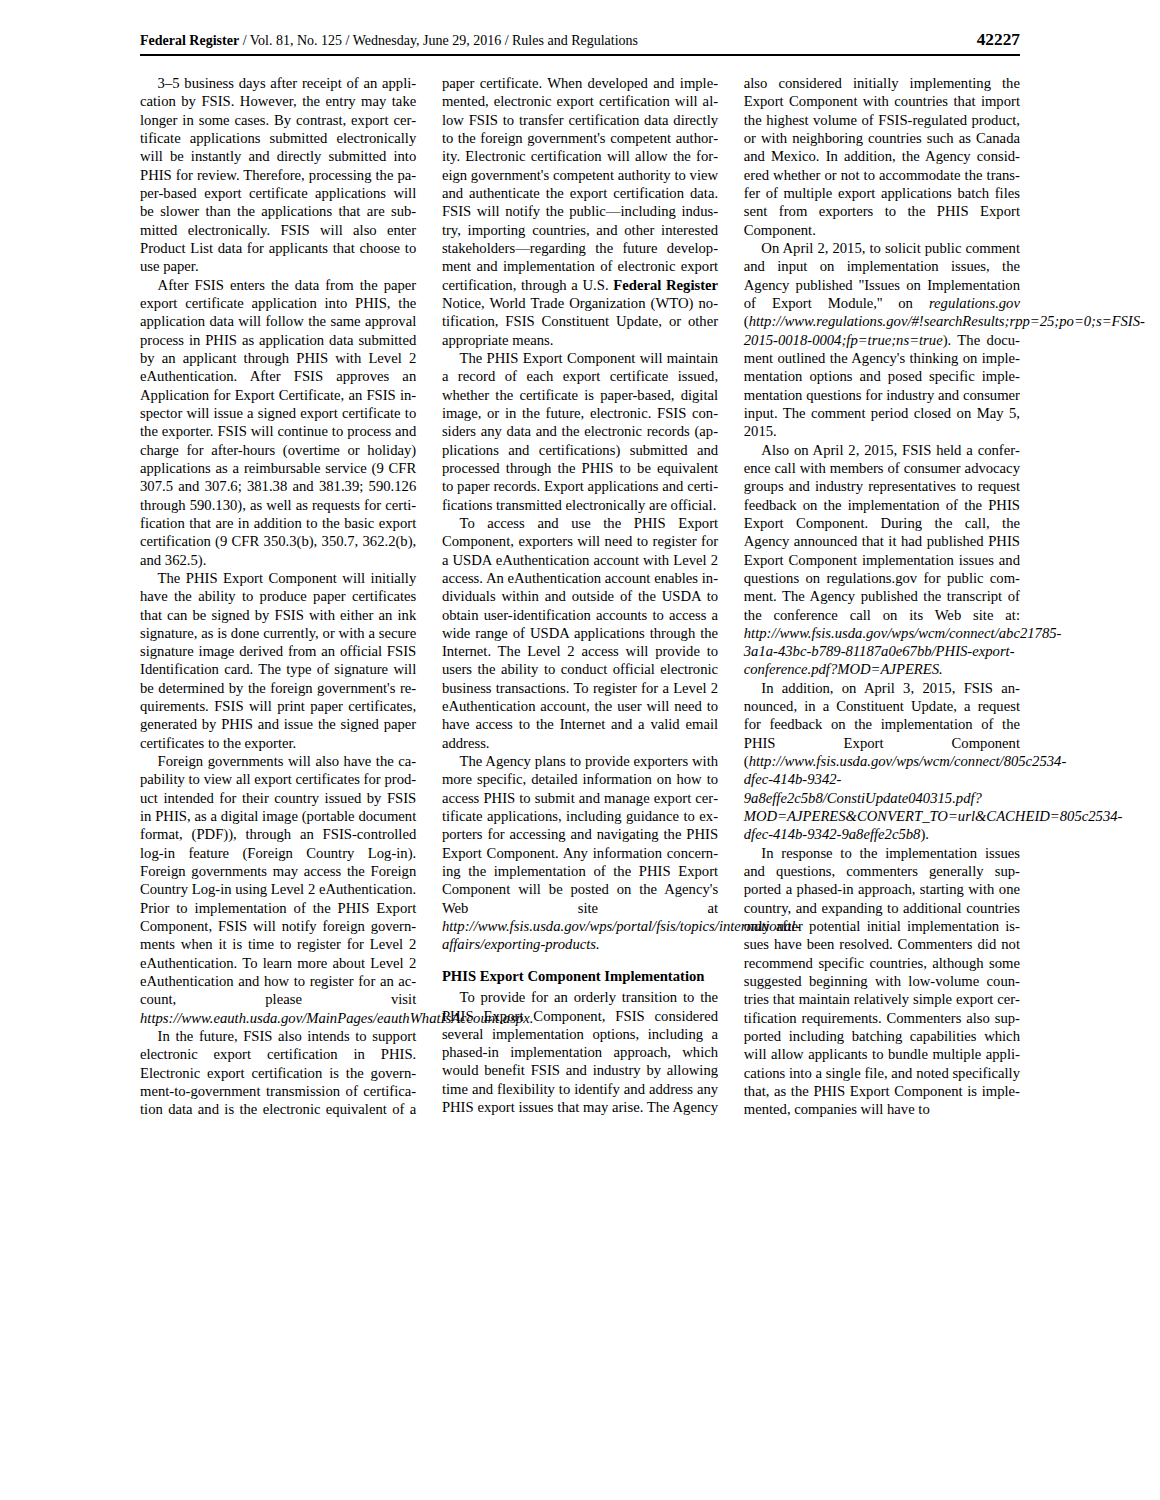Federal Register / Vol. 81, No. 125 / Wednesday, June 29, 2016 / Rules and Regulations
42227
3–5 business days after receipt of an application by FSIS. However, the entry may take longer in some cases. By contrast, export certificate applications submitted electronically will be instantly and directly submitted into PHIS for review. Therefore, processing the paper-based export certificate applications will be slower than the applications that are submitted electronically. FSIS will also enter Product List data for applicants that choose to use paper.
After FSIS enters the data from the paper export certificate application into PHIS, the application data will follow the same approval process in PHIS as application data submitted by an applicant through PHIS with Level 2 eAuthentication. After FSIS approves an Application for Export Certificate, an FSIS inspector will issue a signed export certificate to the exporter. FSIS will continue to process and charge for after-hours (overtime or holiday) applications as a reimbursable service (9 CFR 307.5 and 307.6; 381.38 and 381.39; 590.126 through 590.130), as well as requests for certification that are in addition to the basic export certification (9 CFR 350.3(b), 350.7, 362.2(b), and 362.5).
The PHIS Export Component will initially have the ability to produce paper certificates that can be signed by FSIS with either an ink signature, as is done currently, or with a secure signature image derived from an official FSIS Identification card. The type of signature will be determined by the foreign government's requirements. FSIS will print paper certificates, generated by PHIS and issue the signed paper certificates to the exporter.
Foreign governments will also have the capability to view all export certificates for product intended for their country issued by FSIS in PHIS, as a digital image (portable document format, (PDF)), through an FSIS-controlled log-in feature (Foreign Country Log-in). Foreign governments may access the Foreign Country Log-in using Level 2 eAuthentication. Prior to implementation of the PHIS Export Component, FSIS will notify foreign governments when it is time to register for Level 2 eAuthentication. To learn more about Level 2 eAuthentication and how to register for an account, please visit https://www.eauth.usda.gov/MainPages/eauthWhatIsAccount.aspx.
In the future, FSIS also intends to support electronic export certification in PHIS. Electronic export certification is the government-to-government transmission of certification data and is the electronic equivalent of a paper certificate. When developed and implemented, electronic export certification will allow FSIS to transfer certification data directly to the foreign government's competent authority. Electronic certification will allow the foreign government's competent authority to view and authenticate the export certification data. FSIS will notify the public—including industry, importing countries, and other interested stakeholders—regarding the future development and implementation of electronic export certification, through a U.S. Federal Register Notice, World Trade Organization (WTO) notification, FSIS Constituent Update, or other appropriate means.
The PHIS Export Component will maintain a record of each export certificate issued, whether the certificate is paper-based, digital image, or in the future, electronic. FSIS considers any data and the electronic records (applications and certifications) submitted and processed through the PHIS to be equivalent to paper records. Export applications and certifications transmitted electronically are official.
To access and use the PHIS Export Component, exporters will need to register for a USDA eAuthentication account with Level 2 access. An eAuthentication account enables individuals within and outside of the USDA to obtain user-identification accounts to access a wide range of USDA applications through the Internet. The Level 2 access will provide to users the ability to conduct official electronic business transactions. To register for a Level 2 eAuthentication account, the user will need to have access to the Internet and a valid email address.
The Agency plans to provide exporters with more specific, detailed information on how to access PHIS to submit and manage export certificate applications, including guidance to exporters for accessing and navigating the PHIS Export Component. Any information concerning the implementation of the PHIS Export Component will be posted on the Agency's Web site at http://www.fsis.usda.gov/wps/portal/fsis/topics/international-affairs/exporting-products.
PHIS Export Component Implementation
To provide for an orderly transition to the PHIS Export Component, FSIS considered several implementation options, including a phased-in implementation approach, which would benefit FSIS and industry by allowing time and flexibility to identify and address any PHIS export issues that may arise. The Agency also considered initially implementing the Export Component with countries that import the highest volume of FSIS-regulated product, or with neighboring countries such as Canada and Mexico. In addition, the Agency considered whether or not to accommodate the transfer of multiple export applications batch files sent from exporters to the PHIS Export Component.
On April 2, 2015, to solicit public comment and input on implementation issues, the Agency published ''Issues on Implementation of Export Module,'' on regulations.gov (http://www.regulations.gov/#!searchResults;rpp=25;po=0;s=FSIS-2015-0018-0004;fp=true;ns=true). The document outlined the Agency's thinking on implementation options and posed specific implementation questions for industry and consumer input. The comment period closed on May 5, 2015.
Also on April 2, 2015, FSIS held a conference call with members of consumer advocacy groups and industry representatives to request feedback on the implementation of the PHIS Export Component. During the call, the Agency announced that it had published PHIS Export Component implementation issues and questions on regulations.gov for public comment. The Agency published the transcript of the conference call on its Web site at: http://www.fsis.usda.gov/wps/wcm/connect/abc21785-3a1a-43bc-b789-81187a0e67bb/PHIS-export-conference.pdf?MOD=AJPERES.
In addition, on April 3, 2015, FSIS announced, in a Constituent Update, a request for feedback on the implementation of the PHIS Export Component (http://www.fsis.usda.gov/wps/wcm/connect/805c2534-dfec-414b-9342-9a8effe2c5b8/ConstiUpdate040315.pdf?MOD=AJPERES&CONVERT_TO=url&CACHEID=805c2534-dfec-414b-9342-9a8effe2c5b8).
In response to the implementation issues and questions, commenters generally supported a phased-in approach, starting with one country, and expanding to additional countries only after potential initial implementation issues have been resolved. Commenters did not recommend specific countries, although some suggested beginning with low-volume countries that maintain relatively simple export certification requirements. Commenters also supported including batching capabilities which will allow applicants to bundle multiple applications into a single file, and noted specifically that, as the PHIS Export Component is implemented, companies will have to